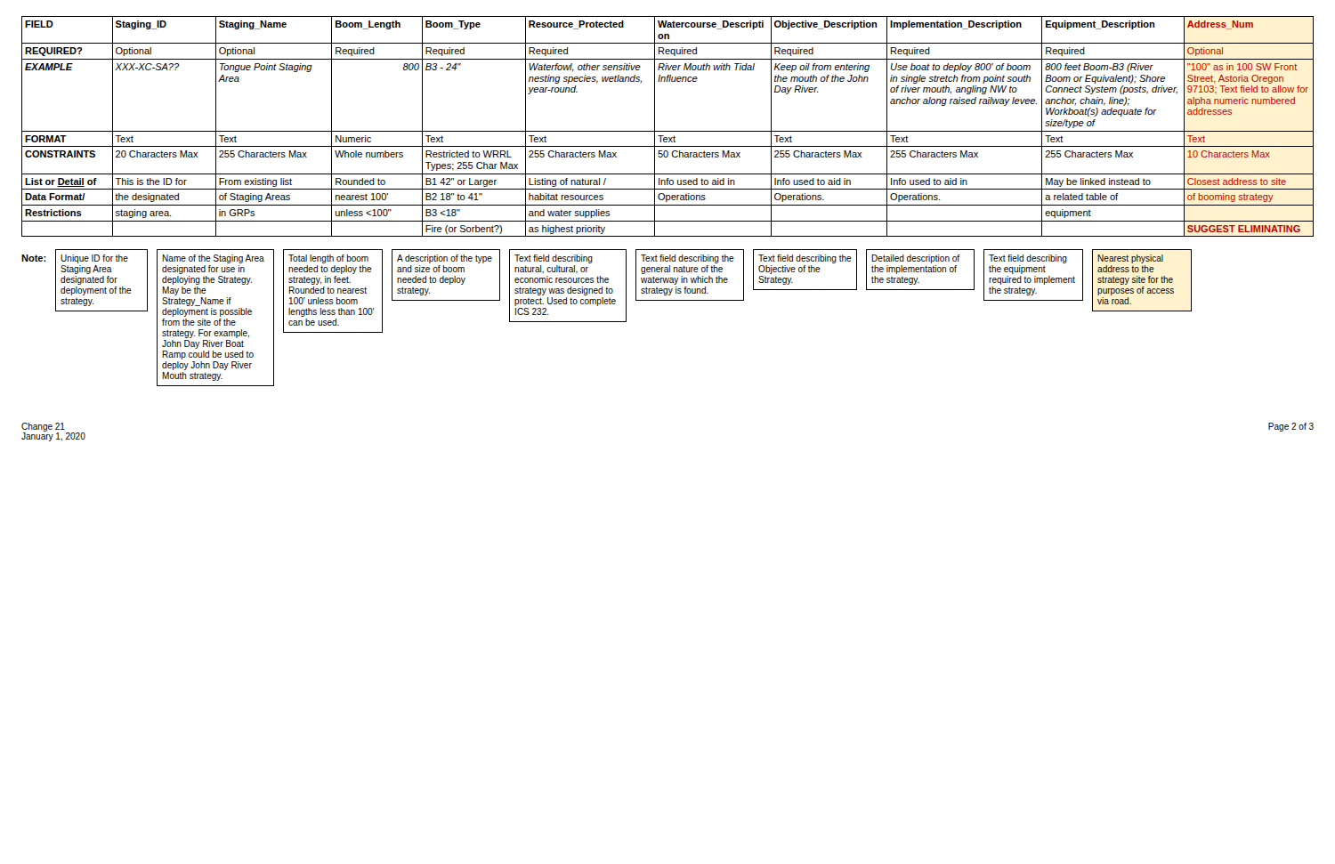| FIELD | Staging_ID | Staging_Name | Boom_Length | Boom_Type | Resource_Protected | Watercourse_Description | Objective_Description | Implementation_Description | Equipment_Description | Address_Num |
| --- | --- | --- | --- | --- | --- | --- | --- | --- | --- | --- |
| REQUIRED? | Optional | Optional | Required | Required | Required | Required | Required | Required | Required | Optional |
| EXAMPLE | XXX-XC-SA?? | Tongue Point Staging Area | 800 | B3 - 24" | Waterfowl, other sensitive nesting species, wetlands, year-round. | River Mouth with Tidal Influence | Keep oil from entering the mouth of the John Day River. | Use boat to deploy 800' of boom in single stretch from point south of river mouth, angling NW to anchor along raised railway levee. | 800 feet Boom-B3 (River Boom or Equivalent); Shore Connect System (posts, driver, anchor, chain, line); Workboat(s) adequate for size/type of | "100" as in 100 SW Front Street, Astoria Oregon 97103; Text field to allow for alpha numeric numbered addresses |
| FORMAT | Text | Text | Numeric | Text | Text | Text | Text | Text | Text | Text |
| CONSTRAINTS | 20 Characters Max | 255 Characters Max | Whole numbers | Restricted to WRRL Types; 255 Char Max | 255 Characters Max | 50 Characters Max | 255 Characters Max | 255 Characters Max | 255 Characters Max | 10 Characters Max |
| List or Detail of | This is the ID for | From existing list | Rounded to | B1 42" or Larger | Listing of natural / | Info used to aid in | Info used to aid in | Info used to aid in | May be linked instead to | Closest address to site |
| Data Format/ | the designated | of Staging Areas | nearest 100' | B2 18" to 41" | habitat resources | Operations | Operations. | Operations. | a related table of | of booming strategy |
| Restrictions | staging area. | in GRPs | unless <100" | B3 <18" | and water supplies | | | | equipment | |
| | | | | Fire (or Sorbent?) | as highest priority | | | | | SUGGEST ELIMINATING |
Note:
Unique ID for the Staging Area designated for deployment of the strategy.
Name of the Staging Area designated for use in deploying the Strategy. May be the Strategy_Name if deployment is possible from the site of the strategy. For example, John Day River Boat Ramp could be used to deploy John Day River Mouth strategy.
Total length of boom needed to deploy the strategy, in feet. Rounded to nearest 100' unless boom lengths less than 100' can be used.
A description of the type and size of boom needed to deploy strategy.
Text field describing natural, cultural, or economic resources the strategy was designed to protect. Used to complete ICS 232.
Text field describing the general nature of the waterway in which the strategy is found.
Text field describing the Objective of the Strategy.
Detailed description of the implementation of the strategy.
Text field describing the equipment required to implement the strategy.
Nearest physical address to the strategy site for the purposes of access via road.
Change 21
January 1, 2020
Page 2 of 3